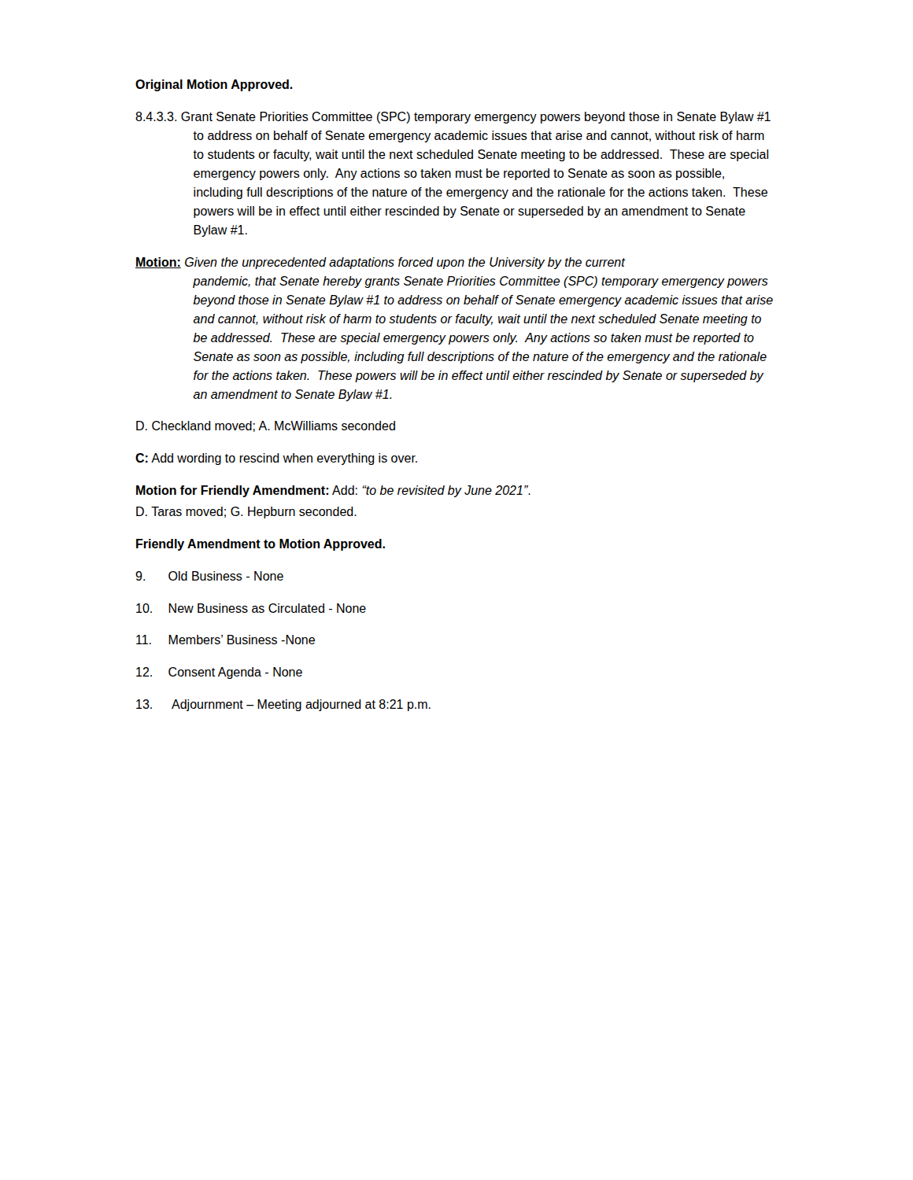Original Motion Approved.
8.4.3.3. Grant Senate Priorities Committee (SPC) temporary emergency powers beyond those in Senate Bylaw #1 to address on behalf of Senate emergency academic issues that arise and cannot, without risk of harm to students or faculty, wait until the next scheduled Senate meeting to be addressed. These are special emergency powers only. Any actions so taken must be reported to Senate as soon as possible, including full descriptions of the nature of the emergency and the rationale for the actions taken. These powers will be in effect until either rescinded by Senate or superseded by an amendment to Senate Bylaw #1.
Motion: Given the unprecedented adaptations forced upon the University by the current pandemic, that Senate hereby grants Senate Priorities Committee (SPC) temporary emergency powers beyond those in Senate Bylaw #1 to address on behalf of Senate emergency academic issues that arise and cannot, without risk of harm to students or faculty, wait until the next scheduled Senate meeting to be addressed. These are special emergency powers only. Any actions so taken must be reported to Senate as soon as possible, including full descriptions of the nature of the emergency and the rationale for the actions taken. These powers will be in effect until either rescinded by Senate or superseded by an amendment to Senate Bylaw #1.
D. Checkland moved; A. McWilliams seconded
C: Add wording to rescind when everything is over.
Motion for Friendly Amendment: Add: “to be revisited by June 2021”.
D. Taras moved; G. Hepburn seconded.
Friendly Amendment to Motion Approved.
9. Old Business - None
10. New Business as Circulated - None
11. Members’ Business -None
12. Consent Agenda - None
13. Adjournment – Meeting adjourned at 8:21 p.m.